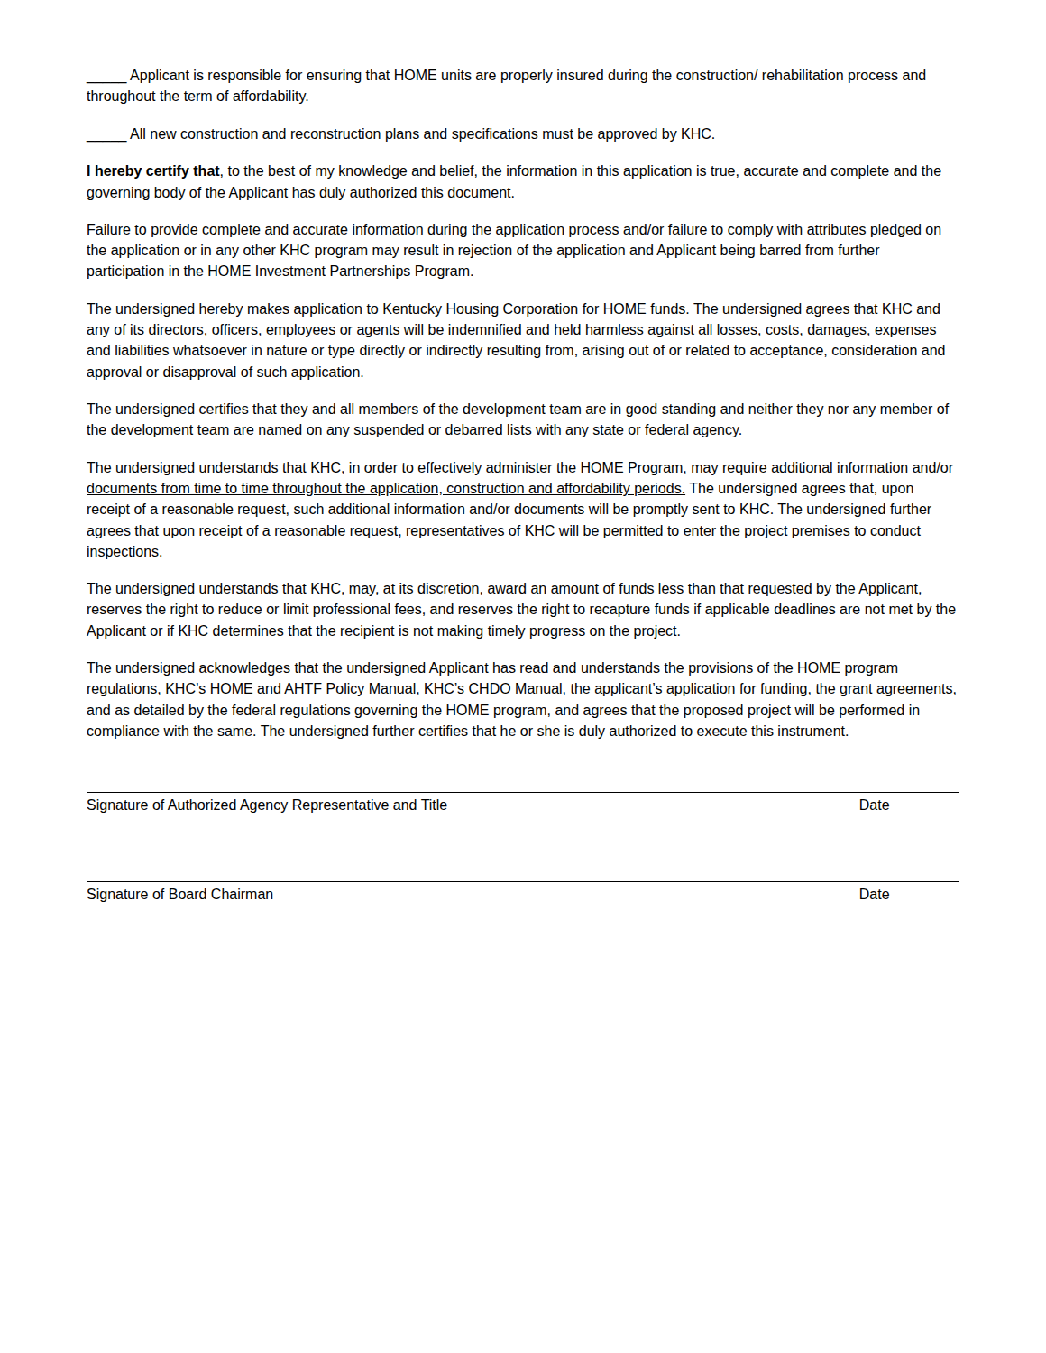_____ Applicant is responsible for ensuring that HOME units are properly insured during the construction/ rehabilitation process and throughout the term of affordability.
_____ All new construction and reconstruction plans and specifications must be approved by KHC.
I hereby certify that, to the best of my knowledge and belief, the information in this application is true, accurate and complete and the governing body of the Applicant has duly authorized this document.
Failure to provide complete and accurate information during the application process and/or failure to comply with attributes pledged on the application or in any other KHC program may result in rejection of the application and Applicant being barred from further participation in the HOME Investment Partnerships Program.
The undersigned hereby makes application to Kentucky Housing Corporation for HOME funds. The undersigned agrees that KHC and any of its directors, officers, employees or agents will be indemnified and held harmless against all losses, costs, damages, expenses and liabilities whatsoever in nature or type directly or indirectly resulting from, arising out of or related to acceptance, consideration and approval or disapproval of such application.
The undersigned certifies that they and all members of the development team are in good standing and neither they nor any member of the development team are named on any suspended or debarred lists with any state or federal agency.
The undersigned understands that KHC, in order to effectively administer the HOME Program, may require additional information and/or documents from time to time throughout the application, construction and affordability periods. The undersigned agrees that, upon receipt of a reasonable request, such additional information and/or documents will be promptly sent to KHC. The undersigned further agrees that upon receipt of a reasonable request, representatives of KHC will be permitted to enter the project premises to conduct inspections.
The undersigned understands that KHC, may, at its discretion, award an amount of funds less than that requested by the Applicant, reserves the right to reduce or limit professional fees, and reserves the right to recapture funds if applicable deadlines are not met by the Applicant or if KHC determines that the recipient is not making timely progress on the project.
The undersigned acknowledges that the undersigned Applicant has read and understands the provisions of the HOME program regulations, KHC’s HOME and AHTF Policy Manual, KHC’s CHDO Manual, the applicant’s application for funding, the grant agreements, and as detailed by the federal regulations governing the HOME program, and agrees that the proposed project will be performed in compliance with the same. The undersigned further certifies that he or she is duly authorized to execute this instrument.
Signature of Authorized Agency Representative and Title Date
Signature of Board Chairman Date